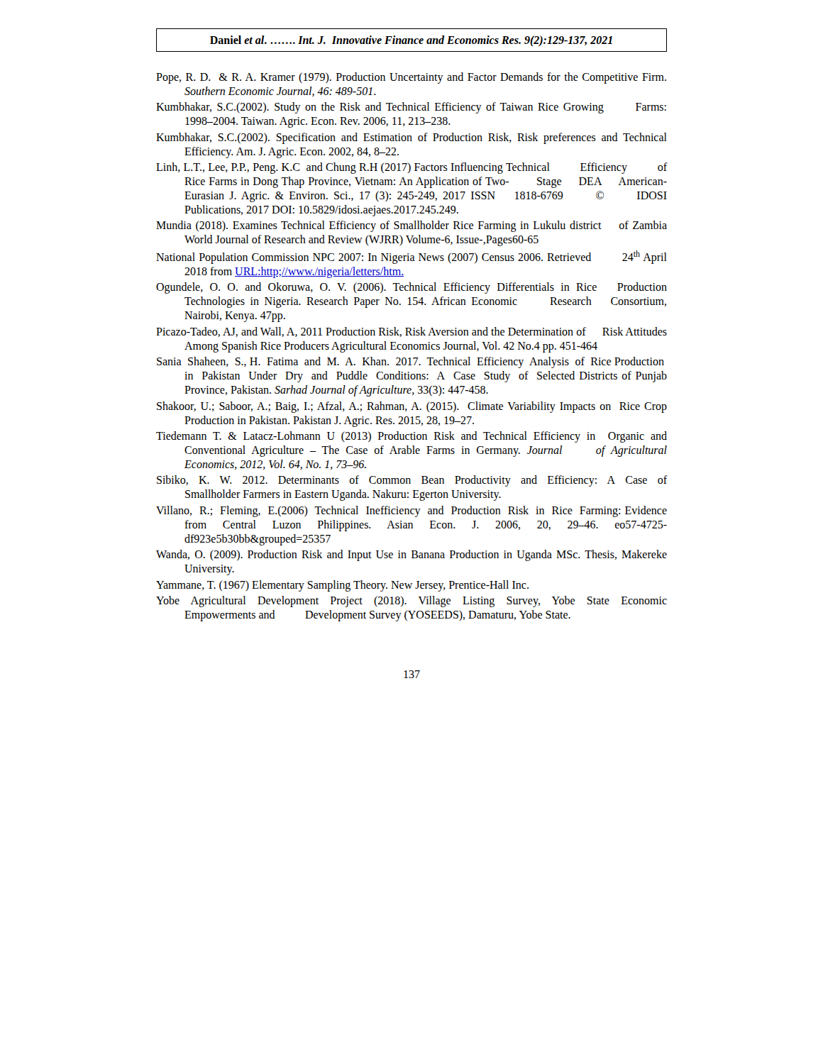Daniel et al. ……. Int. J. Innovative Finance and Economics Res. 9(2):129-137, 2021
Pope, R. D. & R. A. Kramer (1979). Production Uncertainty and Factor Demands for the Competitive Firm. Southern Economic Journal, 46: 489-501.
Kumbhakar, S.C.(2002). Study on the Risk and Technical Efficiency of Taiwan Rice Growing Farms: 1998–2004. Taiwan. Agric. Econ. Rev. 2006, 11, 213–238.
Kumbhakar, S.C.(2002). Specification and Estimation of Production Risk, Risk preferences and Technical Efficiency. Am. J. Agric. Econ. 2002, 84, 8–22.
Linh, L.T., Lee, P.P., Peng. K.C and Chung R.H (2017) Factors Influencing Technical Efficiency of Rice Farms in Dong Thap Province, Vietnam: An Application of Two- Stage DEA American-Eurasian J. Agric. & Environ. Sci., 17 (3): 245-249, 2017 ISSN 1818-6769 © IDOSI Publications, 2017 DOI: 10.5829/idosi.aejaes.2017.245.249.
Mundia (2018). Examines Technical Efficiency of Smallholder Rice Farming in Lukulu district of Zambia World Journal of Research and Review (WJRR) Volume-6, Issue-,Pages60-65
National Population Commission NPC 2007: In Nigeria News (2007) Census 2006. Retrieved 24th April 2018 from URL:http;//www./nigeria/letters/htm.
Ogundele, O. O. and Okoruwa, O. V. (2006). Technical Efficiency Differentials in Rice Production Technologies in Nigeria. Research Paper No. 154. African Economic Research Consortium, Nairobi, Kenya. 47pp.
Picazo-Tadeo, AJ, and Wall, A, 2011 Production Risk, Risk Aversion and the Determination of Risk Attitudes Among Spanish Rice Producers Agricultural Economics Journal, Vol. 42 No.4 pp. 451-464
Sania Shaheen, S., H. Fatima and M. A. Khan. 2017. Technical Efficiency Analysis of Rice Production in Pakistan Under Dry and Puddle Conditions: A Case Study of Selected Districts of Punjab Province, Pakistan. Sarhad Journal of Agriculture, 33(3): 447-458.
Shakoor, U.; Saboor, A.; Baig, I.; Afzal, A.; Rahman, A. (2015). Climate Variability Impacts on Rice Crop Production in Pakistan. Pakistan J. Agric. Res. 2015, 28, 19–27.
Tiedemann T. & Latacz-Lohmann U (2013) Production Risk and Technical Efficiency in Organic and Conventional Agriculture – The Case of Arable Farms in Germany. Journal of Agricultural Economics, 2012, Vol. 64, No. 1, 73–96.
Sibiko, K. W. 2012. Determinants of Common Bean Productivity and Efficiency: A Case of Smallholder Farmers in Eastern Uganda. Nakuru: Egerton University.
Villano, R.; Fleming, E.(2006) Technical Inefficiency and Production Risk in Rice Farming: Evidence from Central Luzon Philippines. Asian Econ. J. 2006, 20, 29–46. eo57-4725-df923e5b30bb&grouped=25357
Wanda, O. (2009). Production Risk and Input Use in Banana Production in Uganda MSc. Thesis, Makereke University.
Yammane, T. (1967) Elementary Sampling Theory. New Jersey, Prentice-Hall Inc.
Yobe Agricultural Development Project (2018). Village Listing Survey, Yobe State Economic Empowerments and Development Survey (YOSEEDS), Damaturu, Yobe State.
137